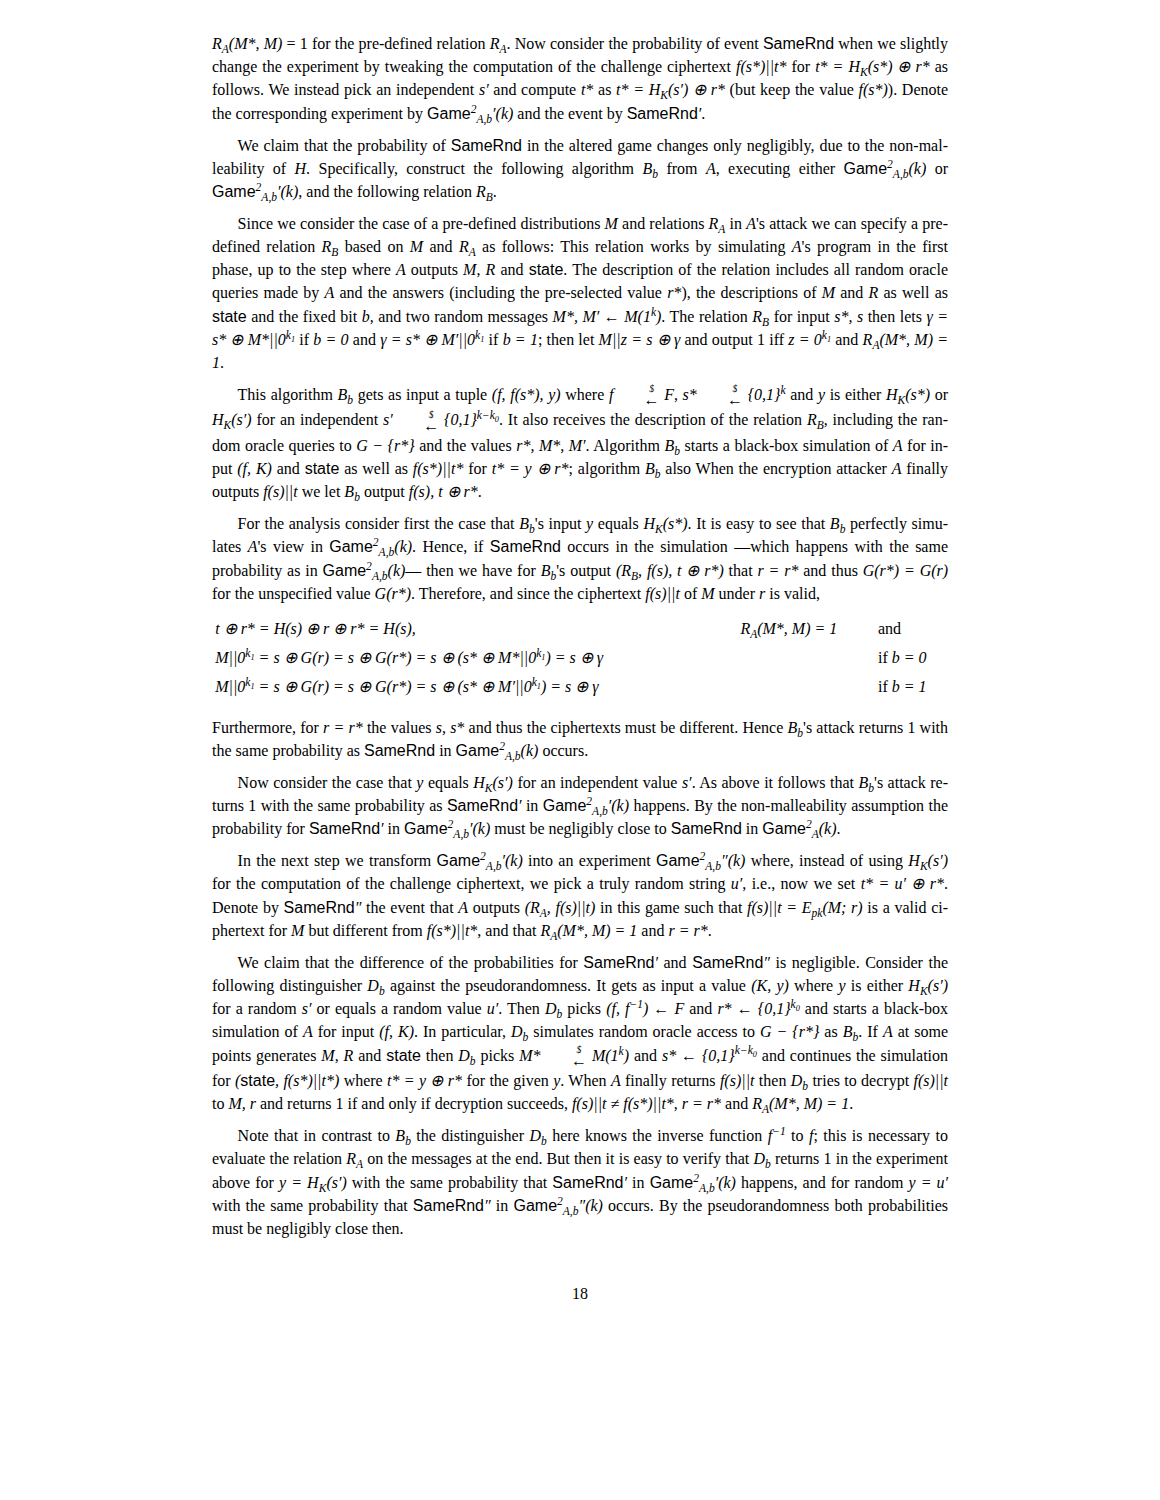RA(M*, M) = 1 for the pre-defined relation RA. Now consider the probability of event SameRnd when we slightly change the experiment by tweaking the computation of the challenge ciphertext f(s*)||t* for t* = HK(s*) ⊕ r* as follows. We instead pick an independent s′ and compute t* as t* = HK(s′) ⊕ r* (but keep the value f(s*)). Denote the corresponding experiment by Game 2A,b′(k) and the event by SameRnd′.
We claim that the probability of SameRnd in the altered game changes only negligibly, due to the non-malleability of H. Specifically, construct the following algorithm Bb from A, executing either Game 2A,b(k) or Game 2A,b′(k), and the following relation RB.
Since we consider the case of a pre-defined distributions M and relations RA in A's attack we can specify a pre-defined relation RB based on M and RA as follows: This relation works by simulating A's program in the first phase, up to the step where A outputs M, R and state. The description of the relation includes all random oracle queries made by A and the answers (including the pre-selected value r*), the descriptions of M and R as well as state and the fixed bit b, and two random messages M*, M′ ← M(1k). The relation RB for input s*, s then lets γ = s* ⊕ M*||0k1 if b = 0 and γ = s* ⊕ M′||0k1 if b = 1; then let M||z = s ⊕ γ and output 1 iff z = 0k1 and RA(M*, M) = 1.
This algorithm Bb gets as input a tuple (f, f(s*), y) where f $← F, s* $← {0,1}k and y is either HK(s*) or HK(s′) for an independent s′ $← {0,1}k−k0. It also receives the description of the relation RB, including the random oracle queries to G − {r*} and the values r*, M*, M′. Algorithm Bb starts a black-box simulation of A for input (f, K) and state as well as f(s*)||t* for t* = y ⊕ r*; algorithm Bb also When the encryption attacker A finally outputs f(s)||t we let Bb output f(s), t ⊕ r*.
For the analysis consider first the case that Bb's input y equals HK(s*). It is easy to see that Bb perfectly simulates A's view in Game 2A,b(k). Hence, if SameRnd occurs in the simulation —which happens with the same probability as in Game 2A,b(k)— then we have for Bb's output (RB, f(s), t ⊕ r*) that r = r* and thus G(r*) = G(r) for the unspecified value G(r*). Therefore, and since the ciphertext f(s)||t of M under r is valid,
| t ⊕ r* = H(s) ⊕ r ⊕ r* = H(s), | R A (M*, M) = 1 | and |
| M//0 k 1 = s ⊕ G(r) = s ⊕ G(r*) = s ⊕ (s* ⊕ M*//0 k 1 ) = s ⊕ γ | | if b = 0 |
| M//0 k 1 = s ⊕ G(r) = s ⊕ G(r*) = s ⊕ (s* ⊕ M′//0 k 1 ) = s ⊕ γ | | if b = 1 |
Furthermore, for r = r* the values s, s* and thus the ciphertexts must be different. Hence Bb's attack returns 1 with the same probability as SameRnd in Game 2A,b(k) occurs.
Now consider the case that y equals HK(s′) for an independent value s′. As above it follows that Bb's attack returns 1 with the same probability as SameRnd′ in Game 2A,b′(k) happens. By the non-malleability assumption the probability for SameRnd′ in Game 2A,b′(k) must be negligibly close to SameRnd in Game 2A(k).
In the next step we transform Game 2A,b′(k) into an experiment Game 2A,b″(k) where, instead of using HK(s′) for the computation of the challenge ciphertext, we pick a truly random string u′, i.e., now we set t* = u′ ⊕ r*. Denote by SameRnd″ the event that A outputs (RA, f(s)||t) in this game such that f(s)||t = Epk(M; r) is a valid ciphertext for M but different from f(s*)||t*, and that RA(M*, M) = 1 and r = r*.
We claim that the difference of the probabilities for SameRnd′ and SameRnd″ is negligible. Consider the following distinguisher Db against the pseudorandomness. It gets as input a value (K, y) where y is either HK(s′) for a random s′ or equals a random value u′. Then Db picks (f, f−1) ← F and r* ← {0,1}k0 and starts a black-box simulation of A for input (f, K). In particular, Db simulates random oracle access to G − {r*} as Bb. If A at some points generates M, R and state then Db picks M* $← M(1k) and s* ← {0,1}k−k0 and continues the simulation for (state, f(s*)||t*) where t* = y ⊕ r* for the given y. When A finally returns f(s)||t then Db tries to decrypt f(s)||t to M, r and returns 1 if and only if decryption succeeds, f(s)||t ≠ f(s*)||t*, r = r* and RA(M*, M) = 1.
Note that in contrast to Bb the distinguisher Db here knows the inverse function f−1 to f; this is necessary to evaluate the relation RA on the messages at the end. But then it is easy to verify that Db returns 1 in the experiment above for y = HK(s′) with the same probability that SameRnd′ in Game 2A,b′(k) happens, and for random y = u′ with the same probability that SameRnd″ in Game 2A,b″(k) occurs. By the pseudorandomness both probabilities must be negligibly close then.
18